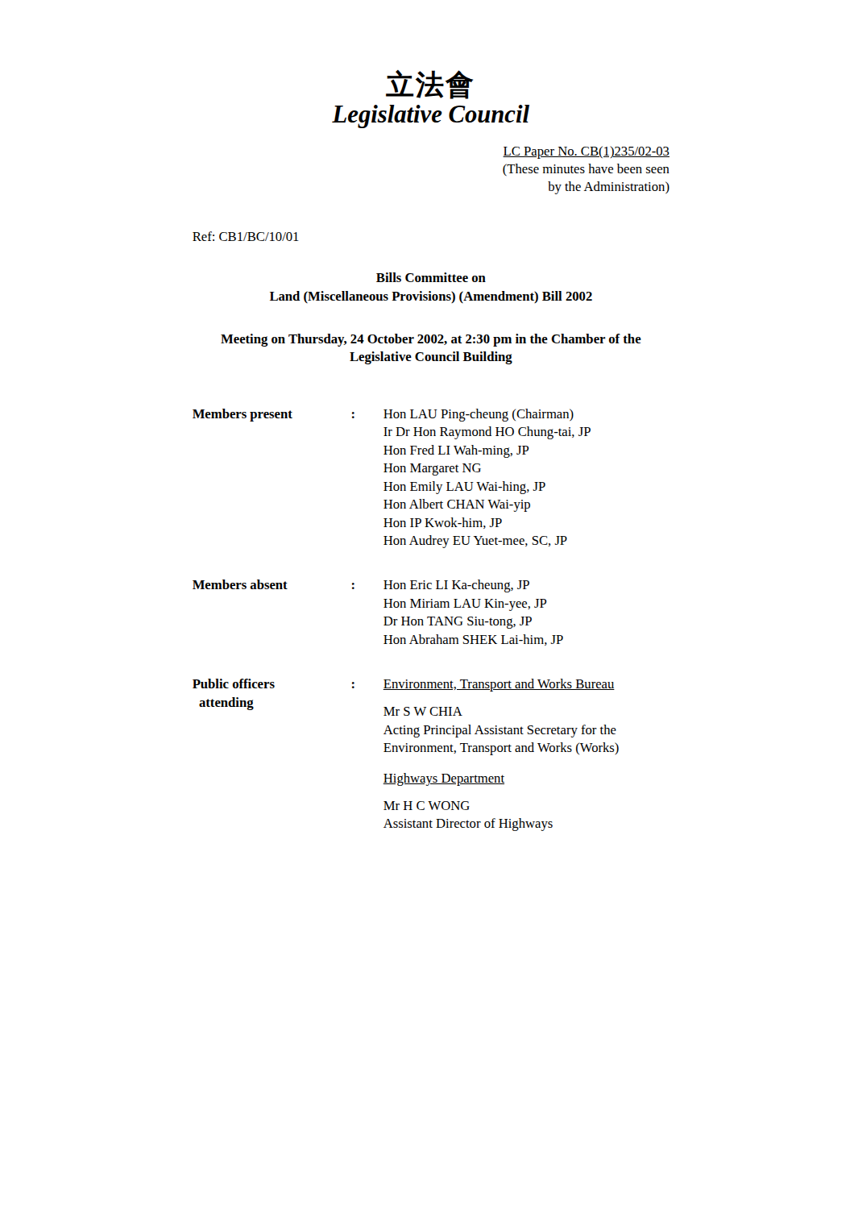立法會
Legislative Council
LC Paper No. CB(1)235/02-03 (These minutes have been seen by the Administration)
Ref: CB1/BC/10/01
Bills Committee on Land (Miscellaneous Provisions) (Amendment) Bill 2002
Meeting on Thursday, 24 October 2002, at 2:30 pm in the Chamber of the Legislative Council Building
| Members present | : | Hon LAU Ping-cheung (Chairman) Ir Dr Hon Raymond HO Chung-tai, JP Hon Fred LI Wah-ming, JP Hon Margaret NG Hon Emily LAU Wai-hing, JP Hon Albert CHAN Wai-yip Hon IP Kwok-him, JP Hon Audrey EU Yuet-mee, SC, JP |
| Members absent | : | Hon Eric LI Ka-cheung, JP Hon Miriam LAU Kin-yee, JP Dr Hon TANG Siu-tong, JP Hon Abraham SHEK Lai-him, JP |
| Public officers attending | : | Environment, Transport and Works Bureau Mr S W CHIA Acting Principal Assistant Secretary for the Environment, Transport and Works (Works) Highways Department Mr H C WONG Assistant Director of Highways |